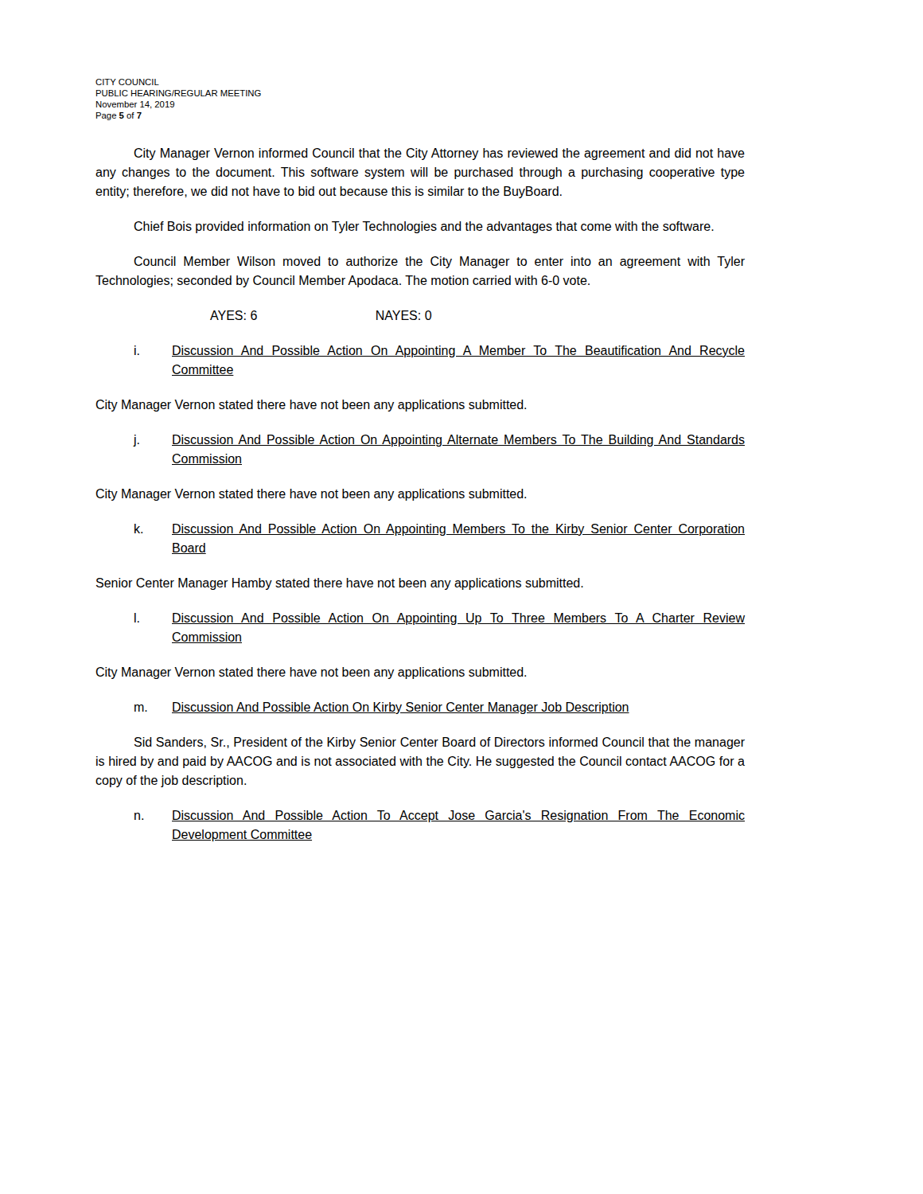CITY COUNCIL
PUBLIC HEARING/REGULAR MEETING
November 14, 2019
Page 5 of 7
City Manager Vernon informed Council that the City Attorney has reviewed the agreement and did not have any changes to the document. This software system will be purchased through a purchasing cooperative type entity; therefore, we did not have to bid out because this is similar to the BuyBoard.
Chief Bois provided information on Tyler Technologies and the advantages that come with the software.
Council Member Wilson moved to authorize the City Manager to enter into an agreement with Tyler Technologies; seconded by Council Member Apodaca. The motion carried with 6-0 vote.
AYES: 6 NAYES: 0
i.
Discussion And Possible Action On Appointing A Member To The Beautification And Recycle Committee
City Manager Vernon stated there have not been any applications submitted.
j.
Discussion And Possible Action On Appointing Alternate Members To The Building And Standards Commission
City Manager Vernon stated there have not been any applications submitted.
k.
Discussion And Possible Action On Appointing Members To the Kirby Senior Center Corporation Board
Senior Center Manager Hamby stated there have not been any applications submitted.
l.
Discussion And Possible Action On Appointing Up To Three Members To A Charter Review Commission
City Manager Vernon stated there have not been any applications submitted.
m.
Discussion And Possible Action On Kirby Senior Center Manager Job Description
Sid Sanders, Sr., President of the Kirby Senior Center Board of Directors informed Council that the manager is hired by and paid by AACOG and is not associated with the City. He suggested the Council contact AACOG for a copy of the job description.
n.
Discussion And Possible Action To Accept Jose Garcia's Resignation From The Economic Development Committee